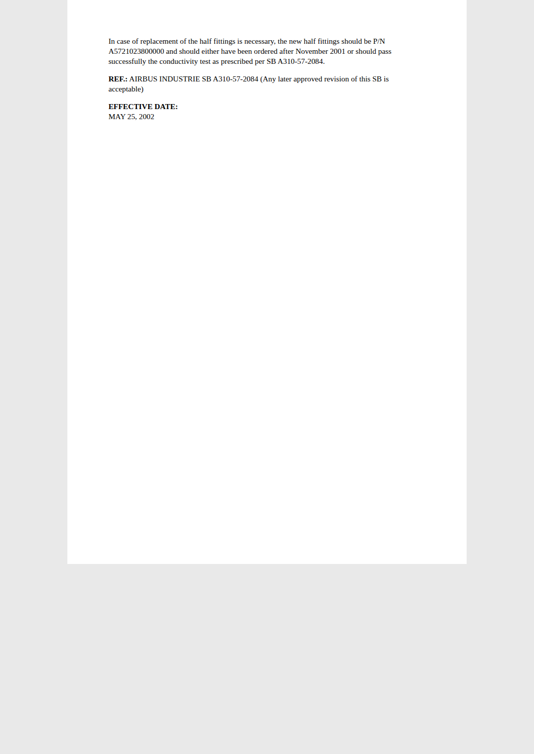In case of replacement of the half fittings is necessary, the new half fittings should be P/N A5721023800000 and should either have been ordered after November 2001 or should pass successfully the conductivity test as prescribed per SB A310-57-2084.
REF.: AIRBUS INDUSTRIE SB A310-57-2084 (Any later approved revision of this SB is acceptable)
EFFECTIVE DATE:
MAY 25, 2002